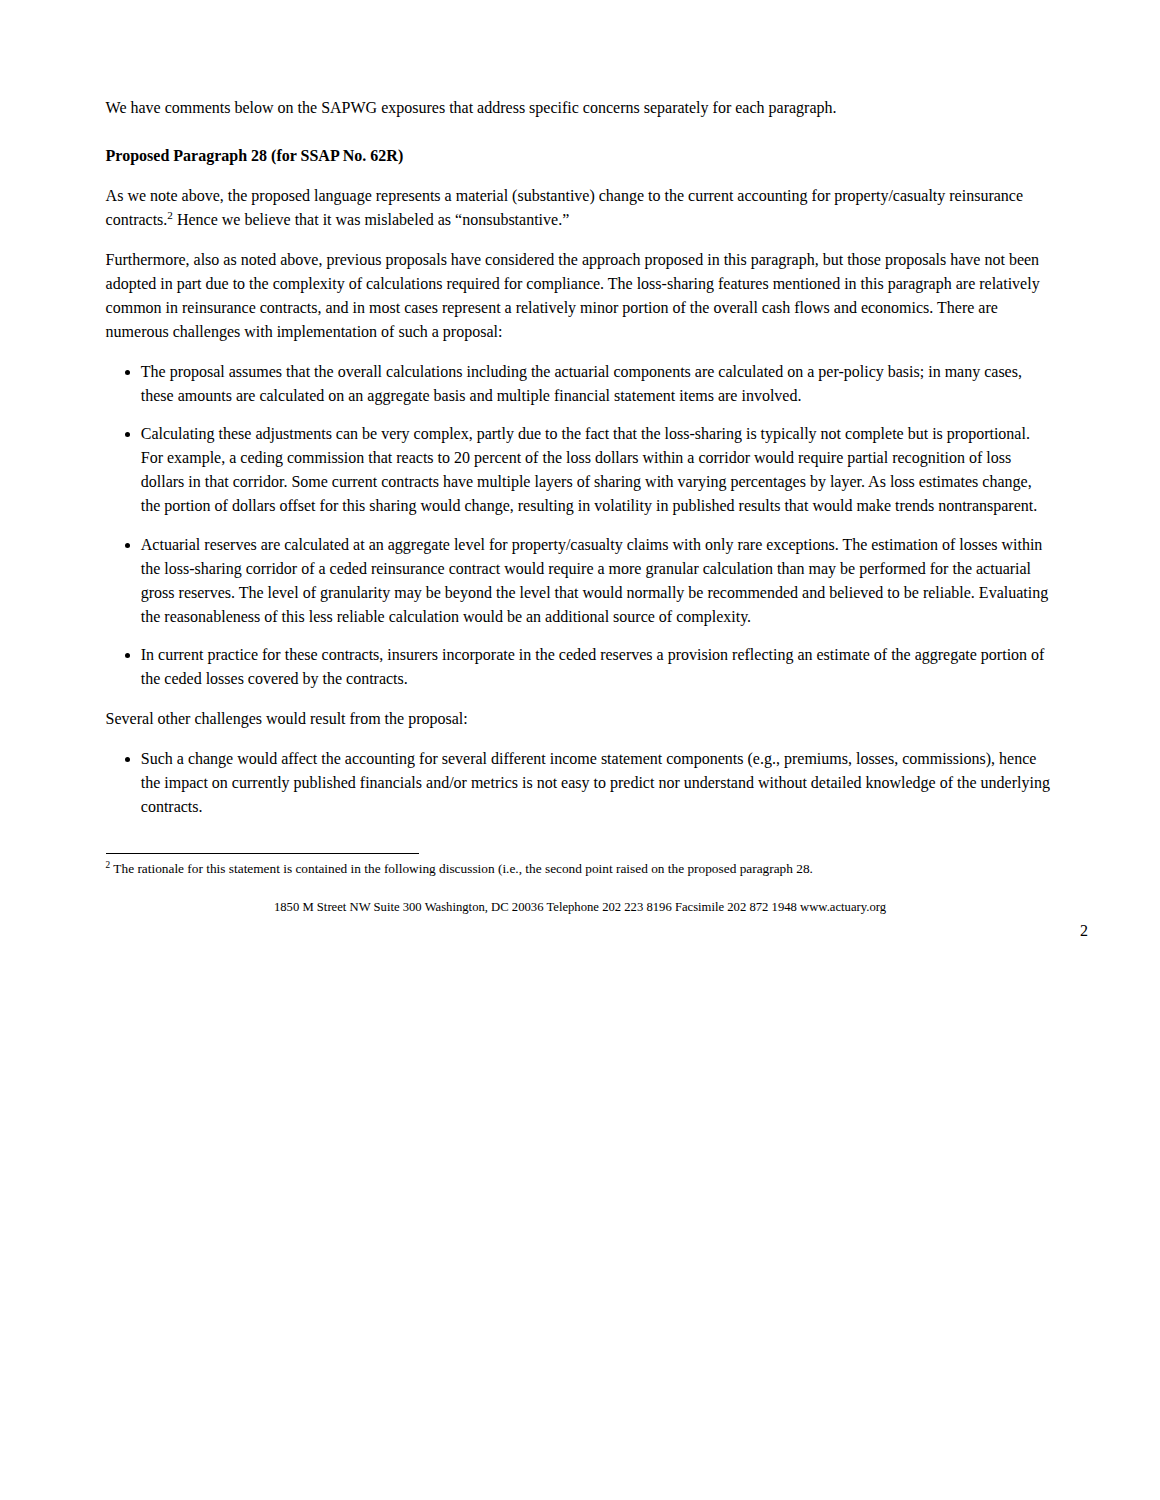We have comments below on the SAPWG exposures that address specific concerns separately for each paragraph.
Proposed Paragraph 28 (for SSAP No. 62R)
As we note above, the proposed language represents a material (substantive) change to the current accounting for property/casualty reinsurance contracts.2 Hence we believe that it was mislabeled as “nonsubstantive.”
Furthermore, also as noted above, previous proposals have considered the approach proposed in this paragraph, but those proposals have not been adopted in part due to the complexity of calculations required for compliance. The loss-sharing features mentioned in this paragraph are relatively common in reinsurance contracts, and in most cases represent a relatively minor portion of the overall cash flows and economics. There are numerous challenges with implementation of such a proposal:
The proposal assumes that the overall calculations including the actuarial components are calculated on a per-policy basis; in many cases, these amounts are calculated on an aggregate basis and multiple financial statement items are involved.
Calculating these adjustments can be very complex, partly due to the fact that the loss-sharing is typically not complete but is proportional. For example, a ceding commission that reacts to 20 percent of the loss dollars within a corridor would require partial recognition of loss dollars in that corridor. Some current contracts have multiple layers of sharing with varying percentages by layer. As loss estimates change, the portion of dollars offset for this sharing would change, resulting in volatility in published results that would make trends nontransparent.
Actuarial reserves are calculated at an aggregate level for property/casualty claims with only rare exceptions. The estimation of losses within the loss-sharing corridor of a ceded reinsurance contract would require a more granular calculation than may be performed for the actuarial gross reserves. The level of granularity may be beyond the level that would normally be recommended and believed to be reliable. Evaluating the reasonableness of this less reliable calculation would be an additional source of complexity.
In current practice for these contracts, insurers incorporate in the ceded reserves a provision reflecting an estimate of the aggregate portion of the ceded losses covered by the contracts.
Several other challenges would result from the proposal:
Such a change would affect the accounting for several different income statement components (e.g., premiums, losses, commissions), hence the impact on currently published financials and/or metrics is not easy to predict nor understand without detailed knowledge of the underlying contracts.
2 The rationale for this statement is contained in the following discussion (i.e., the second point raised on the proposed paragraph 28.
1850 M Street NW Suite 300 Washington, DC 20036 Telephone 202 223 8196 Facsimile 202 872 1948 www.actuary.org 2